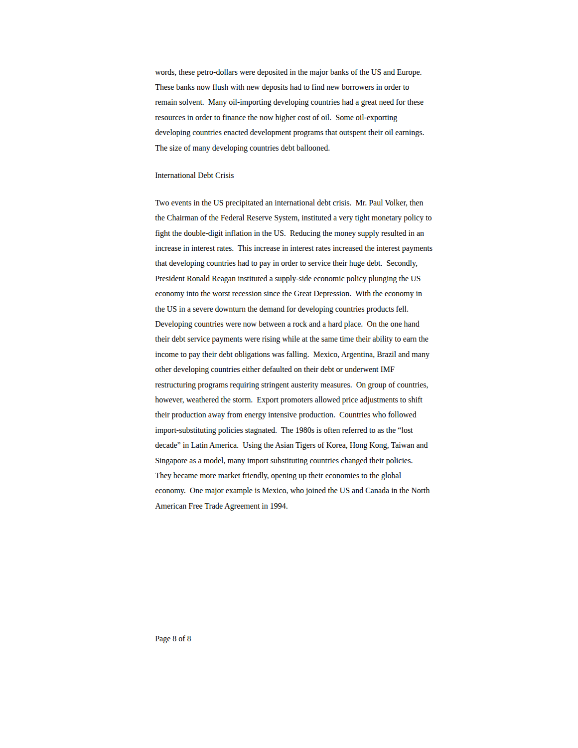words, these petro-dollars were deposited in the major banks of the US and Europe. These banks now flush with new deposits had to find new borrowers in order to remain solvent. Many oil-importing developing countries had a great need for these resources in order to finance the now higher cost of oil. Some oil-exporting developing countries enacted development programs that outspent their oil earnings. The size of many developing countries debt ballooned.
International Debt Crisis
Two events in the US precipitated an international debt crisis. Mr. Paul Volker, then the Chairman of the Federal Reserve System, instituted a very tight monetary policy to fight the double-digit inflation in the US. Reducing the money supply resulted in an increase in interest rates. This increase in interest rates increased the interest payments that developing countries had to pay in order to service their huge debt. Secondly, President Ronald Reagan instituted a supply-side economic policy plunging the US economy into the worst recession since the Great Depression. With the economy in the US in a severe downturn the demand for developing countries products fell. Developing countries were now between a rock and a hard place. On the one hand their debt service payments were rising while at the same time their ability to earn the income to pay their debt obligations was falling. Mexico, Argentina, Brazil and many other developing countries either defaulted on their debt or underwent IMF restructuring programs requiring stringent austerity measures. On group of countries, however, weathered the storm. Export promoters allowed price adjustments to shift their production away from energy intensive production. Countries who followed import-substituting policies stagnated. The 1980s is often referred to as the “lost decade” in Latin America. Using the Asian Tigers of Korea, Hong Kong, Taiwan and Singapore as a model, many import substituting countries changed their policies. They became more market friendly, opening up their economies to the global economy. One major example is Mexico, who joined the US and Canada in the North American Free Trade Agreement in 1994.
Page 8 of 8